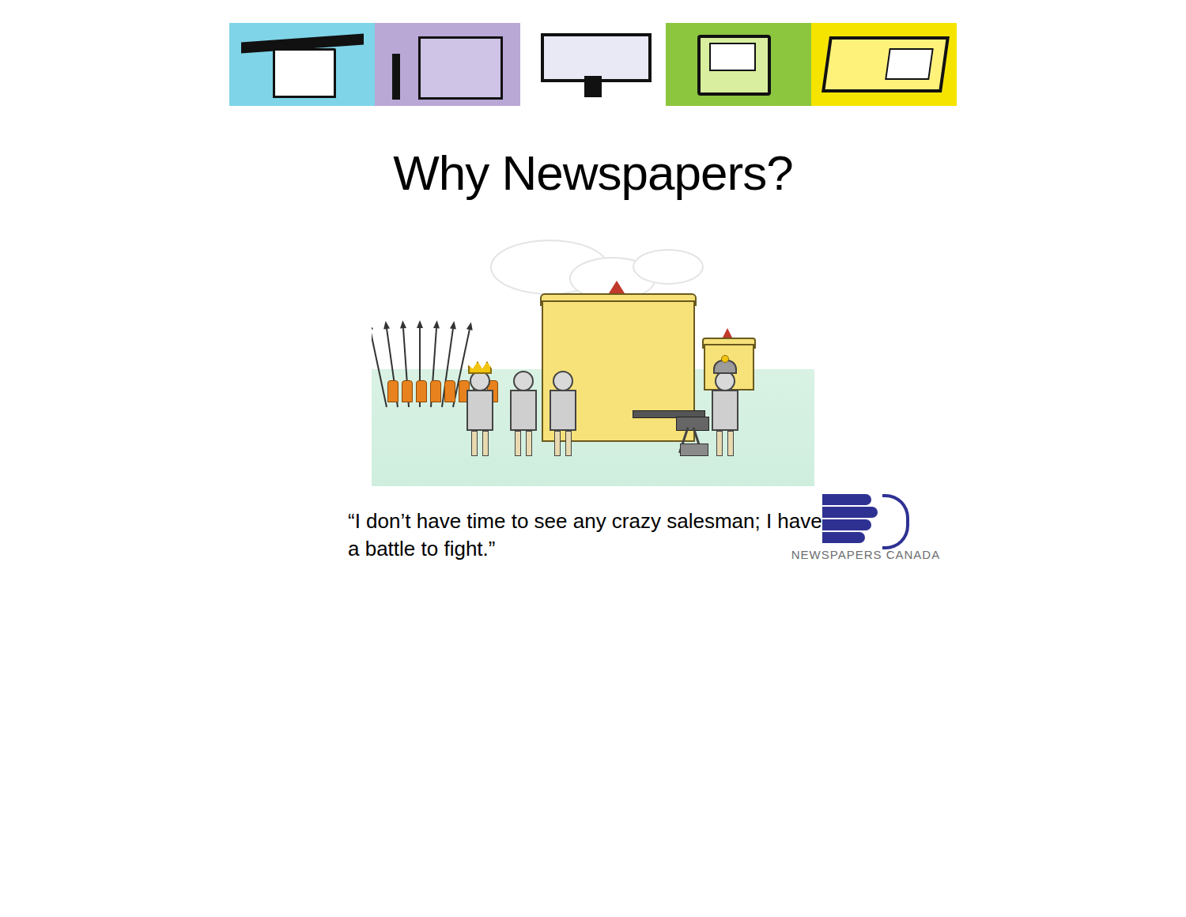Why Newspapers?
“I don’t have time to see any crazy salesman; I have a battle to fight.”
NEWSPAPERS CANADA